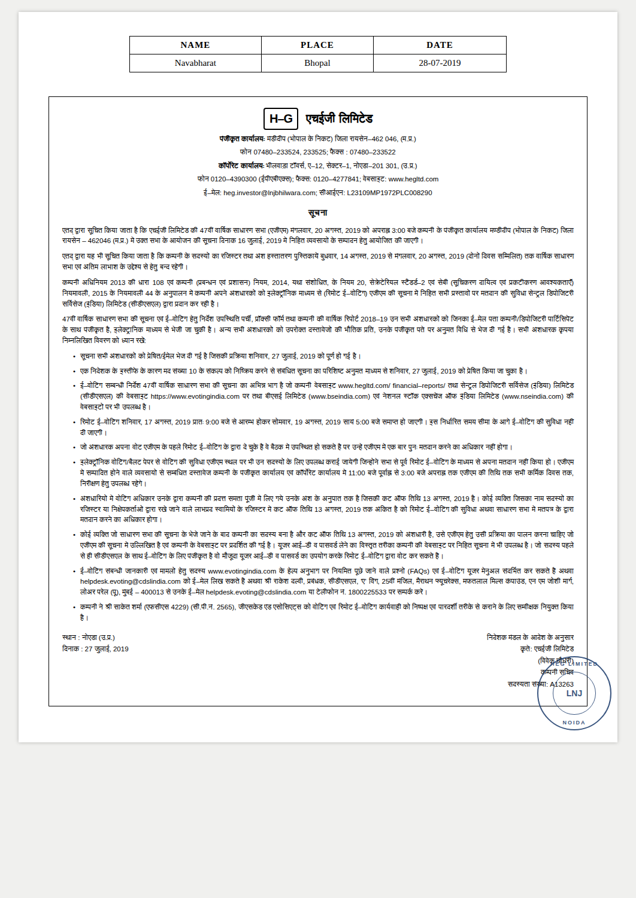| NAME | PLACE | DATE |
| --- | --- | --- |
| Navabharat | Bhopal | 28-07-2019 |
H–G एचईजी लिमिटेड
पंजीकृत कार्यालयः मंडीदीप (भोपाल के निकट) जिला रायसेन–462 046, (म.प्र.)
फोन 07480–233524, 233525; फैक्स : 07480–233522
कॉर्पोरेट कार्यालयः भीलवाड़ा टॉवर्स, ए–12, सेक्टर–1, नोएडा–201 301, (उ.प्र.)
फोन 0120–4390300 (ईपीएबीएक्स); फैक्स: 0120–4277841; वेबसाइट: www.hegltd.com
ई–मेल: heg.investor@lnjbhilwara.com; सीआईएन: L23109MP1972PLC008290
सूचना
एतद् द्वारा सूचित किया जाता है कि एचईजी लिमिटेड की 47वीं वार्षिक साधारण सभा (एजीएम) मंगलवार, 20 अगस्त, 2019 को अपराह्न 3:00 बजे कम्पनी के पंजीकृत कार्यालय मण्डीदीप (भोपाल के निकट) जिला रायसेन – 462046 (म.प्र.) में उक्त सभा के आयोजन की सूचना दिनांक 16 जुलाई, 2019 में निहित व्यवसायों के सम्पादन हेतु आयोजित की जाएगी।
एतद् द्वारा यह भी सूचित किया जाता है कि कम्पनी के सदस्यों का रजिस्टर तथा अंश हस्तांतरण पुस्तिकायें बुधवार, 14 अगस्त, 2019 से मंगलवार, 20 अगस्त, 2019 (दोनों दिवस सम्मिलित) तक वार्षिक साधारण सभा एवं अंतिम लाभांश के उद्देश्य से हेतु बन्द रहेंगी।
कम्पनी अधिनियम 2013 की धारा 108 एवं कम्पनी (प्रबन्धन एवं प्रशासन) नियम, 2014, यथा संशोधित, के नियम 20, सेक्रेटेरियल स्टैंडर्ड–2 एवं सेबी (सूचिकरण दायित्व एवं प्रकटीकरण आवश्यकताएँ) नियमावली, 2015 के नियमावली 44 के अनुपालन में कम्पनी अपने अंशधारकों को इलेक्ट्रॉनिक माध्यम से (रिमोट ई–वोटिंग) एजीएम की सूचना में निहित सभी प्रस्तावों पर मतदान की सुविधा सेन्ट्रल डिपोजिटरी सर्विसेज (इंडिया) लिमिटेड (सीडीएसएल) द्वारा प्रदान कर रही है।
47वीं वार्षिक साधारण सभा की सूचना एवं ई–वोटिंग हेतु निर्देश उपस्थिति पर्ची, प्रॉक्सी फॉर्म तथा कम्पनी की वार्षिक रिपोर्ट 2018–19 उन सभी अंशधारकों को जिनका ई–मेल पता कम्पनी/डिपोजिटरी पार्टिसिपेंट के साथ पंजीकृत है, इलेक्ट्रानिक माध्यम से भेजी जा चुकी है। अन्य सभी अंशधारकों को उपरोक्त दस्तावेजों की भौतिक प्रति, उनके पंजीकृत पते पर अनुमत विधि से भेज दी गई है। सभी अंशधारक कृपया निम्नलिखित विवरण को ध्यान रखें:
सूचना सभी अंशधारकों को प्रेषित/ईमेल भेज दी गई है जिसकी प्रक्रिया शनिवार, 27 जुलाई, 2019 को पूर्ण हो गई है।
एक निदेशक के इस्तीफे के कारण मद संख्या 10 के संकल्प को निष्क्रिय करने से संबंधित सूचना का परिशिष्ट अनुमत माध्यम से शनिवार, 27 जुलाई, 2019 को प्रेषित किया जा चुका है।
ई–वोटिंग सम्बन्धी निर्देश 47वीं वार्षिक साधारण सभा की सूचना का अभिन्न भाग है जो कम्पनी वेबसाइट www.hegltd.com/ financial–reports/ तथा सेन्ट्रल डिपोजिटरी सर्विसेज (इंडिया) लिमिटेड (सीडीएसएल) की वेबसाइट https://www.evotingindia.com पर तथा बीएसई लिमिटेड (www.bseindia.com) एवं नेशनल स्टॉक एक्सचेंज ऑफ इंडिया लिमिटेड (www.nseindia.com) की वेबसाइटों पर भी उपलब्ध है।
रिमोट ई–वोटिंग शनिवार, 17 अगस्त, 2019 प्रातः 9:00 बजे से आरम्भ होकर सोमवार, 19 अगस्त, 2019 सायं 5:00 बजे समाप्त हो जाएगी। इस निर्धारित समय सीमा के आगे ई–वोटिंग की सुविधा नहीं दी जाएगी।
जो अंशधारक अपना वोट एजीएम के पहले रिमोट ई–वोटिंग के द्वारा दे चुके हैं वे बैठक में उपस्थित हो सकते हैं पर उन्हें एजीएम में एक बार पुनः मतदान करने का अधिकार नहीं होगा।
इलेक्ट्रॉनिक वोटिंग/बैलट पेपर से वोटिंग की सुविधा एजीएम स्थल पर भी उन सदस्यों के लिए उपलब्ध कराई जायेगी जिन्होंने सभा से पूर्व रिमोट ई–वोटिंग के माध्यम से अपना मतदान नहीं किया हो। एजीएम में सम्पादित होने वाले व्यवसायों से सम्बंधित दस्तावेज कम्पनी के पंजीकृत कार्यालय एवं कॉर्पोरेट कार्यालय में 11:00 बजे पूर्वाह्न से 3:00 बजे अपराह्न तक एजीएम की तिथि तक सभी कर्मिक दिवस तक, निरीक्षण हेतु उपलब्ध रहेंगे।
अंशधारियों में वोटिंग अधिकार उनके द्वारा कम्पनी की प्रदत्त समता पूंजी में लिए गये उनके अंश के अनुपात तक है जिसकी कट ऑफ तिथि 13 अगस्त, 2019 है। कोई व्यक्ति जिसका नाम सदस्यों का रजिस्टर या निक्षेपकर्ताओं द्वारा रखे जाने वाले लाभप्रद स्वामियों के रजिस्टर में कट ऑफ तिथि 13 अगस्त, 2019 तक अंकित है को रिमोट ई–वोटिंग की सुविधा अथवा साधारण सभा में मतपत्र के द्वारा मतदान करने का अधिकार होगा।
कोई व्यक्ति जो साधारण सभा की सूचना के भेजे जाने के बाद कम्पनी का सदस्य बना है और कट ऑफ तिथि 13 अगस्त, 2019 को अंशधारी है, उसे एजीएम हेतु उसी प्रक्रिया का पालन करना चाहिए जो एजीएम की सूचना में उल्लिखित है एवं कम्पनी के वेबसाइट पर प्रदर्शित की गई है। यूजर आई–डी व पासवर्ड लेने का विस्तृत तरीका कम्पनी की वेबसाइट पर निहित सूचना में भी उपलब्ध है। जो सदस्य पहले से ही सीडीएसएल के साथ ई–वोटिंग के लिए पंजीकृत है वो मौजूदा यूजर आई–डी व पासवर्ड का उपयोग करके रिमोट ई–वोटिंग द्वारा वोट कर सकते हैं।
ई–वोटिंग संबन्धी जानकारी एवं मामलों हेतु सदस्य www.evotingindia.com के हेल्प अनुभाग पर नियमित पूछे जाने वाले प्रश्नों (FAQs) एवं ई–वोटिंग यूजर मेनुअल संदर्भित कर सकते हैं अथवा helpdesk.evoting@cdslindia.com को ई–मेल लिख सकते हैं अथवा श्री राकेश दल्वी, प्रबंधक, सीडीएसएल, 'ए' विंग, 25वीं मंजिल, मैराथन फ्यूचरेक्स, मफतलाल मिल्स कंपाउंड, एन एम जोशी मार्ग, लोअर परेल (पू), मुंबई – 400013 से उनके ई–मेल helpdesk.evoting@cdslindia.com या टेलीफोन नं. 1800225533 पर सम्पर्क करें।
कम्पनी ने श्री साकेत शर्मा (एफसीएस 4229) (सी.पी.नं. 2565), जीएसकेड एंड एसोसिएट्स को वोटिंग एवं रिमोट ई–वोटिंग कार्यवाही को निष्पक्ष एवं पारदर्शी तरीके से कराने के लिए सम्वीक्षक नियुक्त किया है।
निदेशक मंडल के आदेश के अनुसार
कृते: एचईजी लिमिटेड
(विवेक चौधरी)
कम्पनी सचिव
सदस्यता संख्या: A13263
स्थान : नोएडा (उ.प्र.)
दिनांक : 27 जुलाई, 2019
HEG LIMITED
LNJ
NOIDA